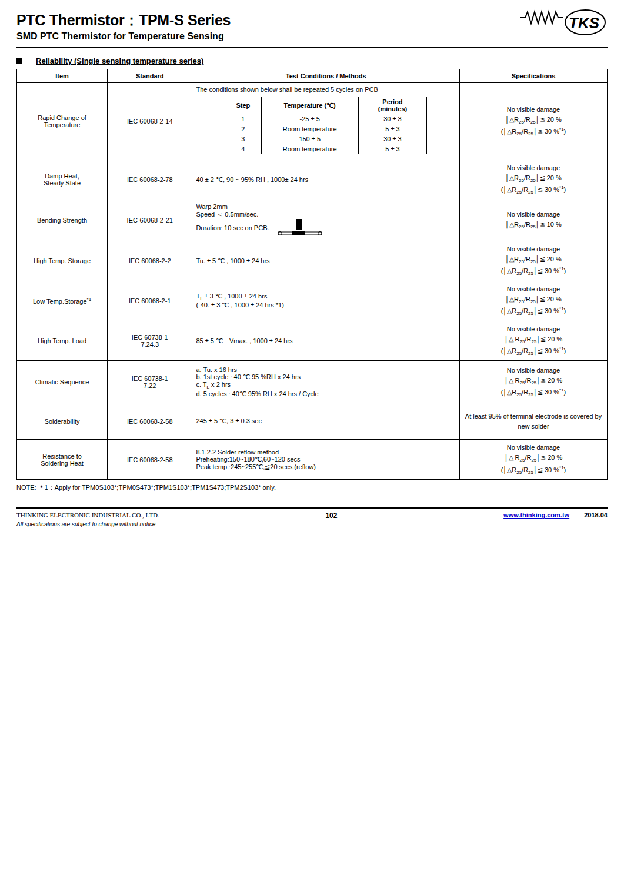TKS
PTC Thermistor：TPM-S Series
SMD PTC Thermistor for Temperature Sensing
Reliability (Single sensing temperature series)
| Item | Standard | Test Conditions / Methods | Specifications |
| --- | --- | --- | --- |
| Rapid Change of Temperature | IEC 60068-2-14 | The conditions shown below shall be repeated 5 cycles on PCB / Step / Temperature (℃) / Period (minutes) / / --- / --- / --- / / 1 / -25 ± 5 / 30 ± 3 / / 2 / Room temperature / 5 ± 3 / / 3 / 150 ± 5 / 30 ± 3 / / 4 / Room temperature / 5 ± 3 / | No visible damage │△R 25 /R 25 │≦ 20 % (│△R 25 /R 25 │≦ 30 % *1 ) |
| Damp Heat, Steady State | IEC 60068-2-78 | 40 ± 2 ℃, 90 ~ 95% RH , 1000± 24 hrs | No visible damage │△R 25 /R 25 │≦ 20 % (│△R 25 /R 25 │≦ 30 % *1 ) |
| Bending Strength | IEC-60068-2-21 | Warp 2mm Speed ＜ 0.5mm/sec. Duration: 10 sec on PCB. | No visible damage │△R 25 /R 25 │≦ 10 % |
| High Temp. Storage | IEC 60068-2-2 | Tu. ± 5 ℃ , 1000 ± 24 hrs | No visible damage │△R 25 /R 25 │≦ 20 % (│△R 25 /R 25 │≦ 30 % *1 ) |
| Low Temp.Storage *1 | IEC 60068-2-1 | T L ± 3 ℃ , 1000 ± 24 hrs (-40. ± 3 ℃ , 1000 ± 24 hrs *1) | No visible damage │△R 25 /R 25 │≦ 20 % (│△R 25 /R 25 │≦ 30 % *1 ) |
| High Temp. Load | IEC 60738-1 7.24.3 | 85 ± 5 ℃ Vmax. , 1000 ± 24 hrs | No visible damage │△ R 25 /R 25 │≦ 20 % (│△R 25 /R 25 │≦ 30 % *1 ) |
| Climatic Sequence | IEC 60738-1 7.22 | a. Tu. x 16 hrs b. 1st cycle : 40 ℃ 95 %RH x 24 hrs c. T L x 2 hrs d. 5 cycles : 40℃ 95% RH x 24 hrs / Cycle | No visible damage │△ R 25 /R 25 │≦ 20 % (│△R 25 /R 25 │≦ 30 % *1 ) |
| Solderability | IEC 60068-2-58 | 245 ± 5 ℃, 3 ± 0.3 sec | At least 95% of terminal electrode is covered by new solder |
| Resistance to Soldering Heat | IEC 60068-2-58 | 8.1.2.2 Solder reflow method Preheating:150~180℃,60~120 secs Peak temp.:245~255℃,≦20 secs.(reflow) | No visible damage │△ R 25 /R 25 │≦ 20 % (│△R 25 /R 25 │≦ 30 % *1 ) |
NOTE: ＊1：Apply for TPM0S103*;TPM0S473*;TPM1S103*;TPM1S473;TPM2S103* only.
THINKING ELECTRONIC INDUSTRIAL CO., LTD.
All specifications are subject to change without notice
102
www.thinking.com.tw 2018.04